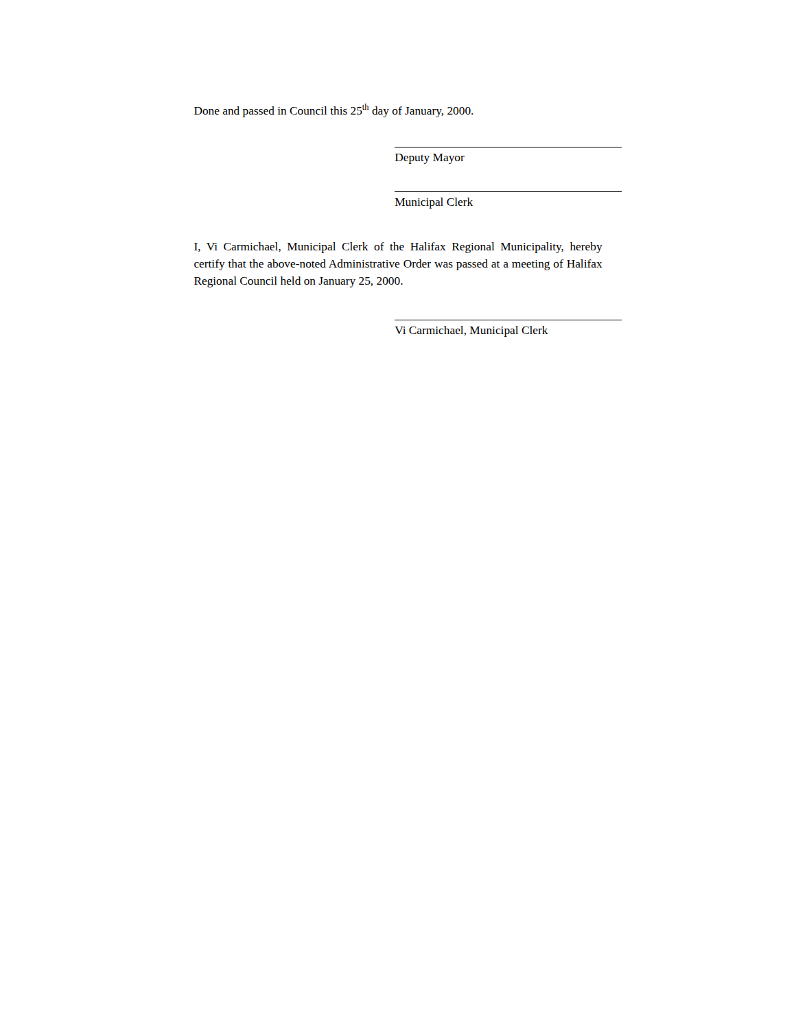Done and passed in Council this 25th day of January, 2000.
Deputy Mayor
Municipal Clerk
I, Vi Carmichael, Municipal Clerk of the Halifax Regional Municipality, hereby certify that the above-noted Administrative Order was passed at a meeting of Halifax Regional Council held on January 25, 2000.
Vi Carmichael, Municipal Clerk